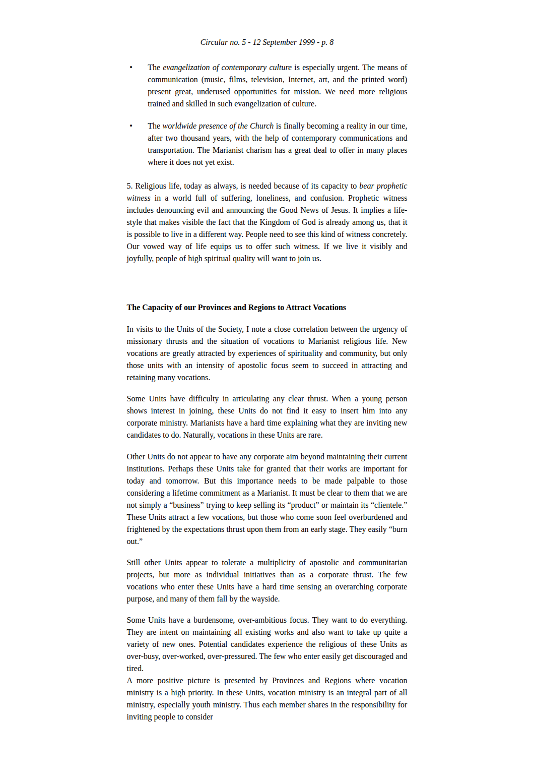Circular no. 5 - 12 September 1999 - p. 8
The evangelization of contemporary culture is especially urgent. The means of communication (music, films, television, Internet, art, and the printed word) present great, underused opportunities for mission. We need more religious trained and skilled in such evangelization of culture.
The worldwide presence of the Church is finally becoming a reality in our time, after two thousand years, with the help of contemporary communications and transportation. The Marianist charism has a great deal to offer in many places where it does not yet exist.
5. Religious life, today as always, is needed because of its capacity to bear prophetic witness in a world full of suffering, loneliness, and confusion. Prophetic witness includes denouncing evil and announcing the Good News of Jesus. It implies a life-style that makes visible the fact that the Kingdom of God is already among us, that it is possible to live in a different way. People need to see this kind of witness concretely. Our vowed way of life equips us to offer such witness. If we live it visibly and joyfully, people of high spiritual quality will want to join us.
The Capacity of our Provinces and Regions to Attract Vocations
In visits to the Units of the Society, I note a close correlation between the urgency of missionary thrusts and the situation of vocations to Marianist religious life. New vocations are greatly attracted by experiences of spirituality and community, but only those units with an intensity of apostolic focus seem to succeed in attracting and retaining many vocations.
Some Units have difficulty in articulating any clear thrust. When a young person shows interest in joining, these Units do not find it easy to insert him into any corporate ministry. Marianists have a hard time explaining what they are inviting new candidates to do. Naturally, vocations in these Units are rare.
Other Units do not appear to have any corporate aim beyond maintaining their current institutions. Perhaps these Units take for granted that their works are important for today and tomorrow. But this importance needs to be made palpable to those considering a lifetime commitment as a Marianist. It must be clear to them that we are not simply a “business” trying to keep selling its “product” or maintain its “clientele.” These Units attract a few vocations, but those who come soon feel overburdened and frightened by the expectations thrust upon them from an early stage. They easily “burn out.”
Still other Units appear to tolerate a multiplicity of apostolic and communitarian projects, but more as individual initiatives than as a corporate thrust. The few vocations who enter these Units have a hard time sensing an overarching corporate purpose, and many of them fall by the wayside.
Some Units have a burdensome, over-ambitious focus. They want to do everything. They are intent on maintaining all existing works and also want to take up quite a variety of new ones. Potential candidates experience the religious of these Units as over-busy, over-worked, over-pressured. The few who enter easily get discouraged and tired.
A more positive picture is presented by Provinces and Regions where vocation ministry is a high priority. In these Units, vocation ministry is an integral part of all ministry, especially youth ministry. Thus each member shares in the responsibility for inviting people to consider